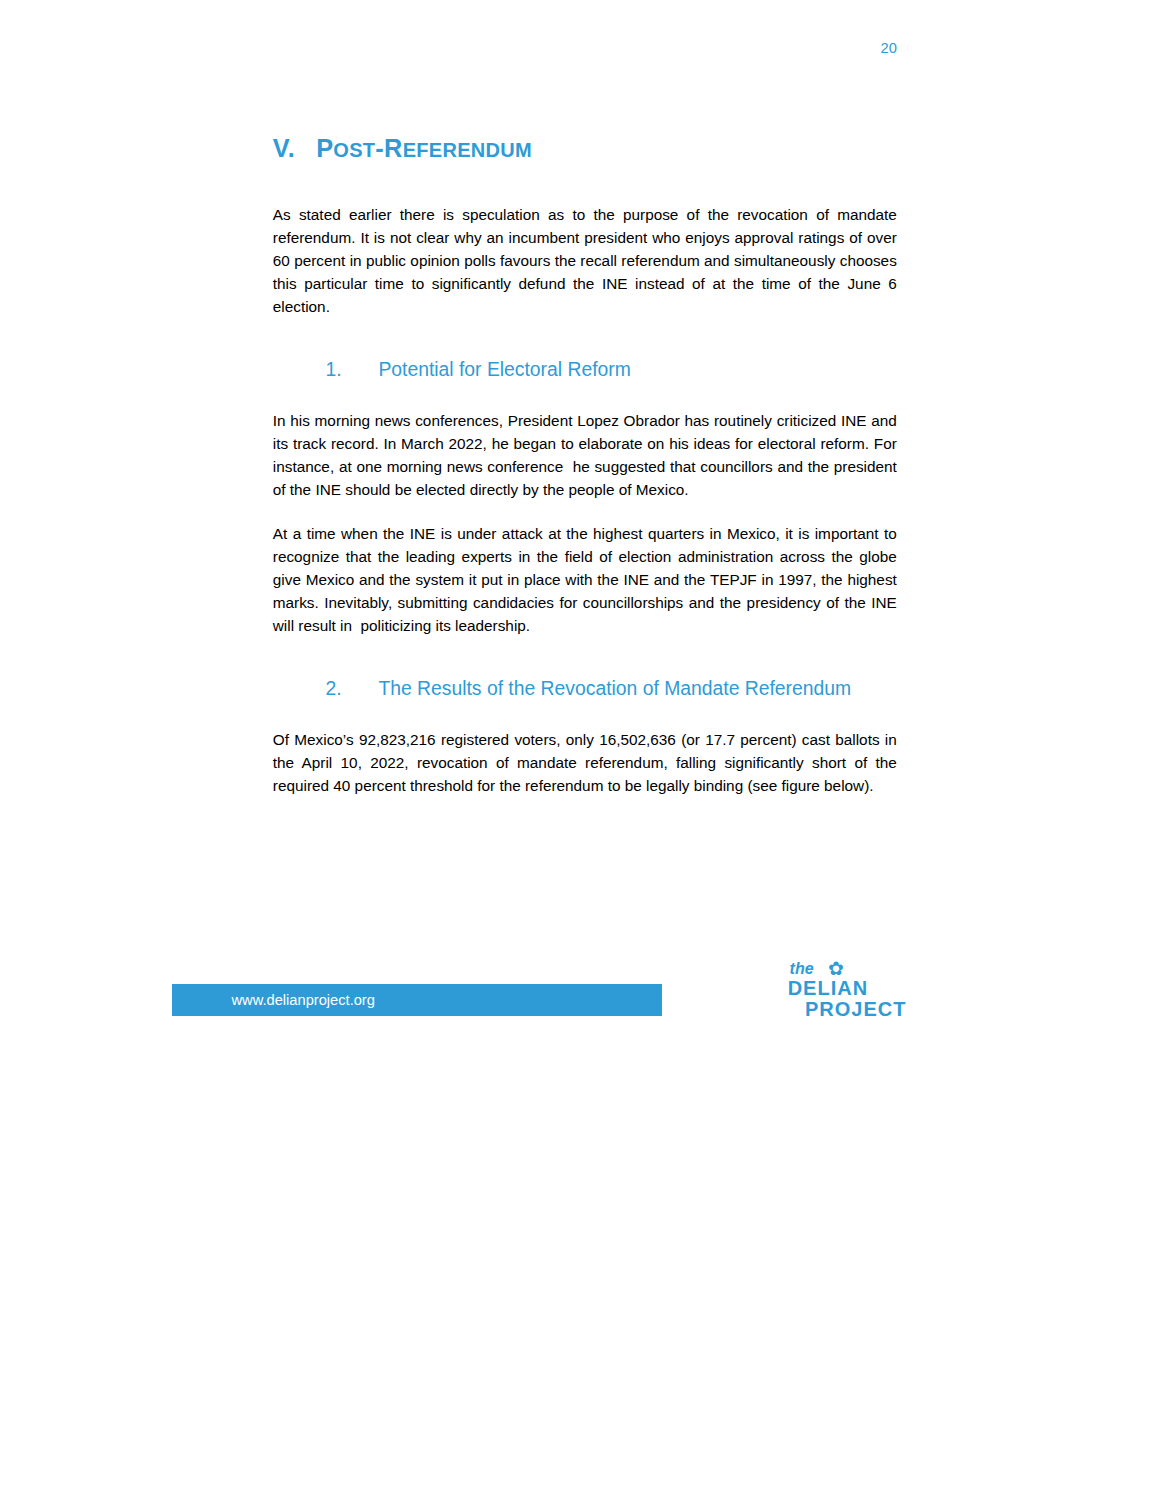20
V. POST-REFERENDUM
As stated earlier there is speculation as to the purpose of the revocation of mandate referendum. It is not clear why an incumbent president who enjoys approval ratings of over 60 percent in public opinion polls favours the recall referendum and simultaneously chooses this particular time to significantly defund the INE instead of at the time of the June 6 election.
1. Potential for Electoral Reform
In his morning news conferences, President Lopez Obrador has routinely criticized INE and its track record. In March 2022, he began to elaborate on his ideas for electoral reform. For instance, at one morning news conference he suggested that councillors and the president of the INE should be elected directly by the people of Mexico.
At a time when the INE is under attack at the highest quarters in Mexico, it is important to recognize that the leading experts in the field of election administration across the globe give Mexico and the system it put in place with the INE and the TEPJF in 1997, the highest marks. Inevitably, submitting candidacies for councillorships and the presidency of the INE will result in politicizing its leadership.
2. The Results of the Revocation of Mandate Referendum
Of Mexico’s 92,823,216 registered voters, only 16,502,636 (or 17.7 percent) cast ballots in the April 10, 2022, revocation of mandate referendum, falling significantly short of the required 40 percent threshold for the referendum to be legally binding (see figure below).
www.delianproject.org
✿ the DELIAN PROJECT